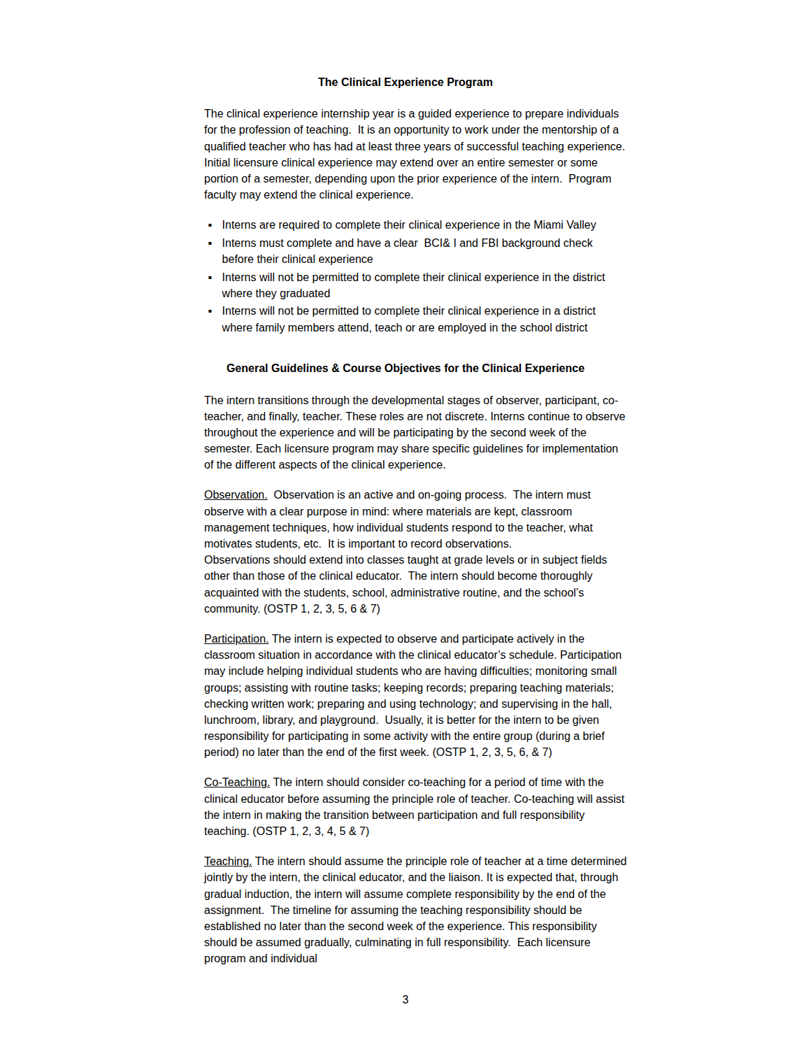The Clinical Experience Program
The clinical experience internship year is a guided experience to prepare individuals for the profession of teaching. It is an opportunity to work under the mentorship of a qualified teacher who has had at least three years of successful teaching experience. Initial licensure clinical experience may extend over an entire semester or some portion of a semester, depending upon the prior experience of the intern. Program faculty may extend the clinical experience.
Interns are required to complete their clinical experience in the Miami Valley
Interns must complete and have a clear BCI& I and FBI background check before their clinical experience
Interns will not be permitted to complete their clinical experience in the district where they graduated
Interns will not be permitted to complete their clinical experience in a district where family members attend, teach or are employed in the school district
General Guidelines & Course Objectives for the Clinical Experience
The intern transitions through the developmental stages of observer, participant, co-teacher, and finally, teacher. These roles are not discrete. Interns continue to observe throughout the experience and will be participating by the second week of the semester. Each licensure program may share specific guidelines for implementation of the different aspects of the clinical experience.
Observation. Observation is an active and on-going process. The intern must observe with a clear purpose in mind: where materials are kept, classroom management techniques, how individual students respond to the teacher, what motivates students, etc. It is important to record observations.
Observations should extend into classes taught at grade levels or in subject fields other than those of the clinical educator. The intern should become thoroughly acquainted with the students, school, administrative routine, and the school’s community. (OSTP 1, 2, 3, 5, 6 & 7)
Participation. The intern is expected to observe and participate actively in the classroom situation in accordance with the clinical educator’s schedule. Participation may include helping individual students who are having difficulties; monitoring small groups; assisting with routine tasks; keeping records; preparing teaching materials; checking written work; preparing and using technology; and supervising in the hall, lunchroom, library, and playground. Usually, it is better for the intern to be given responsibility for participating in some activity with the entire group (during a brief period) no later than the end of the first week. (OSTP 1, 2, 3, 5, 6, & 7)
Co-Teaching. The intern should consider co-teaching for a period of time with the clinical educator before assuming the principle role of teacher. Co-teaching will assist the intern in making the transition between participation and full responsibility teaching. (OSTP 1, 2, 3, 4, 5 & 7)
Teaching. The intern should assume the principle role of teacher at a time determined jointly by the intern, the clinical educator, and the liaison. It is expected that, through gradual induction, the intern will assume complete responsibility by the end of the assignment. The timeline for assuming the teaching responsibility should be established no later than the second week of the experience. This responsibility should be assumed gradually, culminating in full responsibility. Each licensure program and individual
3